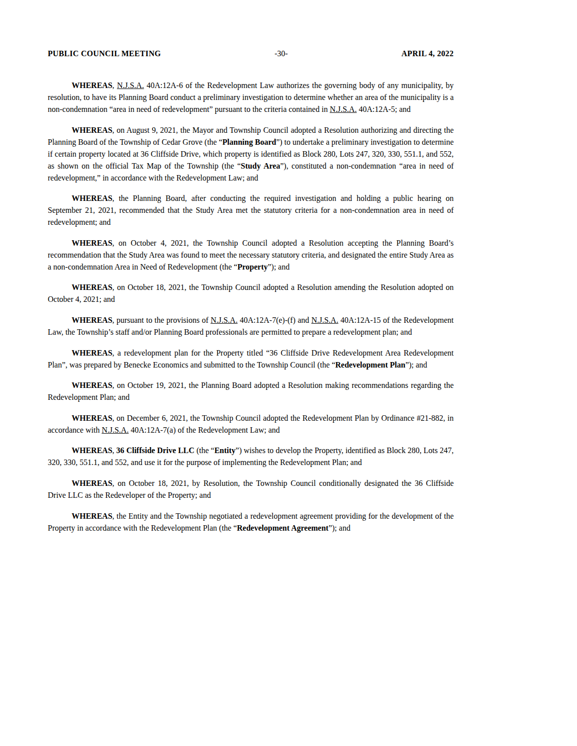PUBLIC COUNCIL MEETING -30- APRIL 4, 2022
WHEREAS, N.J.S.A. 40A:12A-6 of the Redevelopment Law authorizes the governing body of any municipality, by resolution, to have its Planning Board conduct a preliminary investigation to determine whether an area of the municipality is a non-condemnation “area in need of redevelopment” pursuant to the criteria contained in N.J.S.A. 40A:12A-5; and
WHEREAS, on August 9, 2021, the Mayor and Township Council adopted a Resolution authorizing and directing the Planning Board of the Township of Cedar Grove (the “Planning Board”) to undertake a preliminary investigation to determine if certain property located at 36 Cliffside Drive, which property is identified as Block 280, Lots 247, 320, 330, 551.1, and 552, as shown on the official Tax Map of the Township (the “Study Area”), constituted a non-condemnation “area in need of redevelopment,” in accordance with the Redevelopment Law; and
WHEREAS, the Planning Board, after conducting the required investigation and holding a public hearing on September 21, 2021, recommended that the Study Area met the statutory criteria for a non-condemnation area in need of redevelopment; and
WHEREAS, on October 4, 2021, the Township Council adopted a Resolution accepting the Planning Board’s recommendation that the Study Area was found to meet the necessary statutory criteria, and designated the entire Study Area as a non-condemnation Area in Need of Redevelopment (the “Property”); and
WHEREAS, on October 18, 2021, the Township Council adopted a Resolution amending the Resolution adopted on October 4, 2021; and
WHEREAS, pursuant to the provisions of N.J.S.A. 40A:12A-7(e)-(f) and N.J.S.A. 40A:12A-15 of the Redevelopment Law, the Township’s staff and/or Planning Board professionals are permitted to prepare a redevelopment plan; and
WHEREAS, a redevelopment plan for the Property titled “36 Cliffside Drive Redevelopment Area Redevelopment Plan”, was prepared by Benecke Economics and submitted to the Township Council (the “Redevelopment Plan”); and
WHEREAS, on October 19, 2021, the Planning Board adopted a Resolution making recommendations regarding the Redevelopment Plan; and
WHEREAS, on December 6, 2021, the Township Council adopted the Redevelopment Plan by Ordinance #21-882, in accordance with N.J.S.A. 40A:12A-7(a) of the Redevelopment Law; and
WHEREAS, 36 Cliffside Drive LLC (the “Entity”) wishes to develop the Property, identified as Block 280, Lots 247, 320, 330, 551.1, and 552, and use it for the purpose of implementing the Redevelopment Plan; and
WHEREAS, on October 18, 2021, by Resolution, the Township Council conditionally designated the 36 Cliffside Drive LLC as the Redeveloper of the Property; and
WHEREAS, the Entity and the Township negotiated a redevelopment agreement providing for the development of the Property in accordance with the Redevelopment Plan (the “Redevelopment Agreement”); and